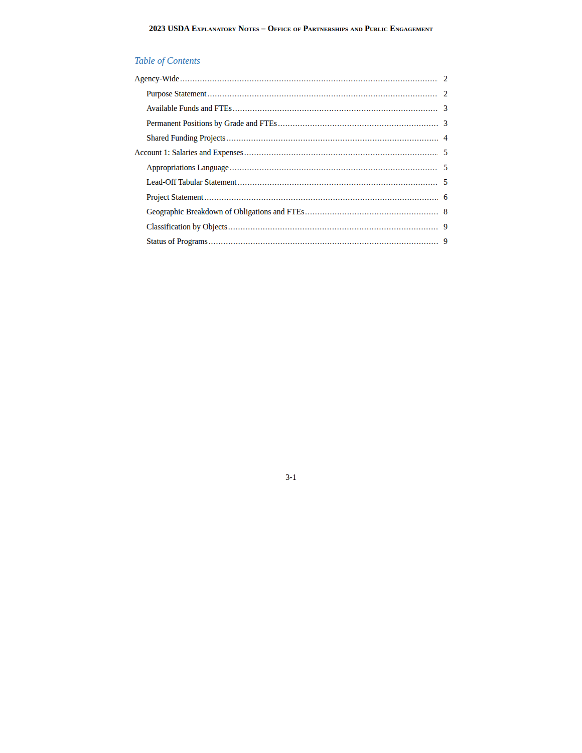2023 USDA Explanatory Notes – Office of Partnerships and Public Engagement
Table of Contents
Agency-Wide .................................................................................................................................................................. 2
Purpose Statement ....................................................................................................................................................... 2
Available Funds and FTEs ............................................................................................................................. 3
Permanent Positions by Grade and FTEs ............................................................................................................. 3
Shared Funding Projects ................................................................................................................................. 4
Account 1: Salaries and Expenses ..................................................................................................................... 5
Appropriations Language ................................................................................................................................. 5
Lead-Off Tabular Statement ........................................................................................................................... 5
Project Statement ......................................................................................................................................... 6
Geographic Breakdown of Obligations and FTEs ................................................................................................. 8
Classification by Objects ................................................................................................................................. 9
Status of Programs ....................................................................................................................................... 9
3-1